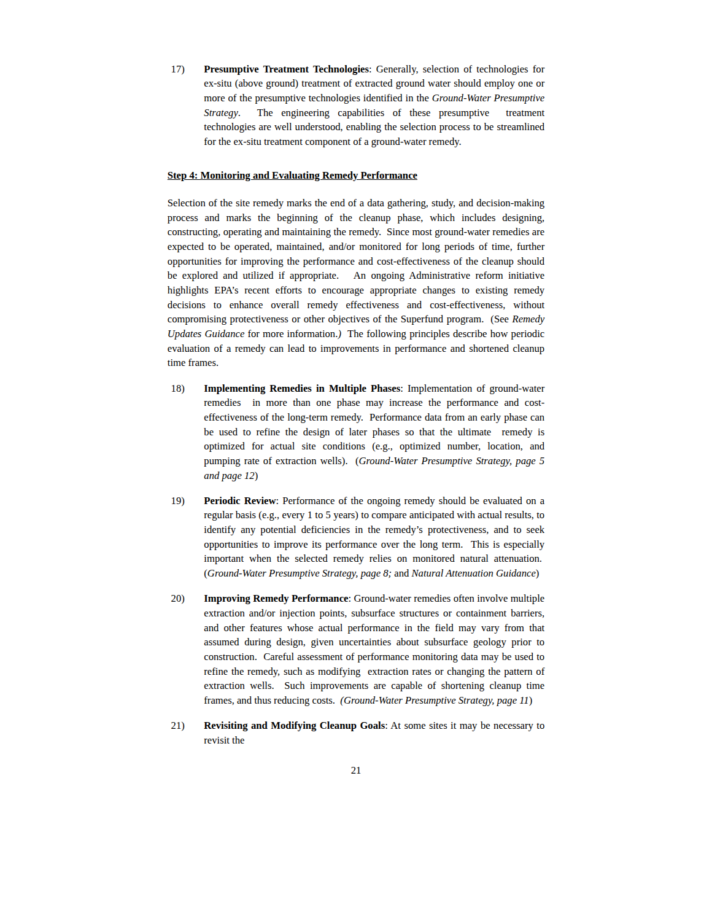17) Presumptive Treatment Technologies: Generally, selection of technologies for ex-situ (above ground) treatment of extracted ground water should employ one or more of the presumptive technologies identified in the Ground-Water Presumptive Strategy. The engineering capabilities of these presumptive treatment technologies are well understood, enabling the selection process to be streamlined for the ex-situ treatment component of a ground-water remedy.
Step 4: Monitoring and Evaluating Remedy Performance
Selection of the site remedy marks the end of a data gathering, study, and decision-making process and marks the beginning of the cleanup phase, which includes designing, constructing, operating and maintaining the remedy. Since most ground-water remedies are expected to be operated, maintained, and/or monitored for long periods of time, further opportunities for improving the performance and cost-effectiveness of the cleanup should be explored and utilized if appropriate. An ongoing Administrative reform initiative highlights EPA’s recent efforts to encourage appropriate changes to existing remedy decisions to enhance overall remedy effectiveness and cost-effectiveness, without compromising protectiveness or other objectives of the Superfund program. (See Remedy Updates Guidance for more information.) The following principles describe how periodic evaluation of a remedy can lead to improvements in performance and shortened cleanup time frames.
18) Implementing Remedies in Multiple Phases: Implementation of ground-water remedies in more than one phase may increase the performance and cost-effectiveness of the long-term remedy. Performance data from an early phase can be used to refine the design of later phases so that the ultimate remedy is optimized for actual site conditions (e.g., optimized number, location, and pumping rate of extraction wells). (Ground-Water Presumptive Strategy, page 5 and page 12)
19) Periodic Review: Performance of the ongoing remedy should be evaluated on a regular basis (e.g., every 1 to 5 years) to compare anticipated with actual results, to identify any potential deficiencies in the remedy’s protectiveness, and to seek opportunities to improve its performance over the long term. This is especially important when the selected remedy relies on monitored natural attenuation. (Ground-Water Presumptive Strategy, page 8; and Natural Attenuation Guidance)
20) Improving Remedy Performance: Ground-water remedies often involve multiple extraction and/or injection points, subsurface structures or containment barriers, and other features whose actual performance in the field may vary from that assumed during design, given uncertainties about subsurface geology prior to construction. Careful assessment of performance monitoring data may be used to refine the remedy, such as modifying extraction rates or changing the pattern of extraction wells. Such improvements are capable of shortening cleanup time frames, and thus reducing costs. (Ground-Water Presumptive Strategy, page 11)
21) Revisiting and Modifying Cleanup Goals: At some sites it may be necessary to revisit the
21